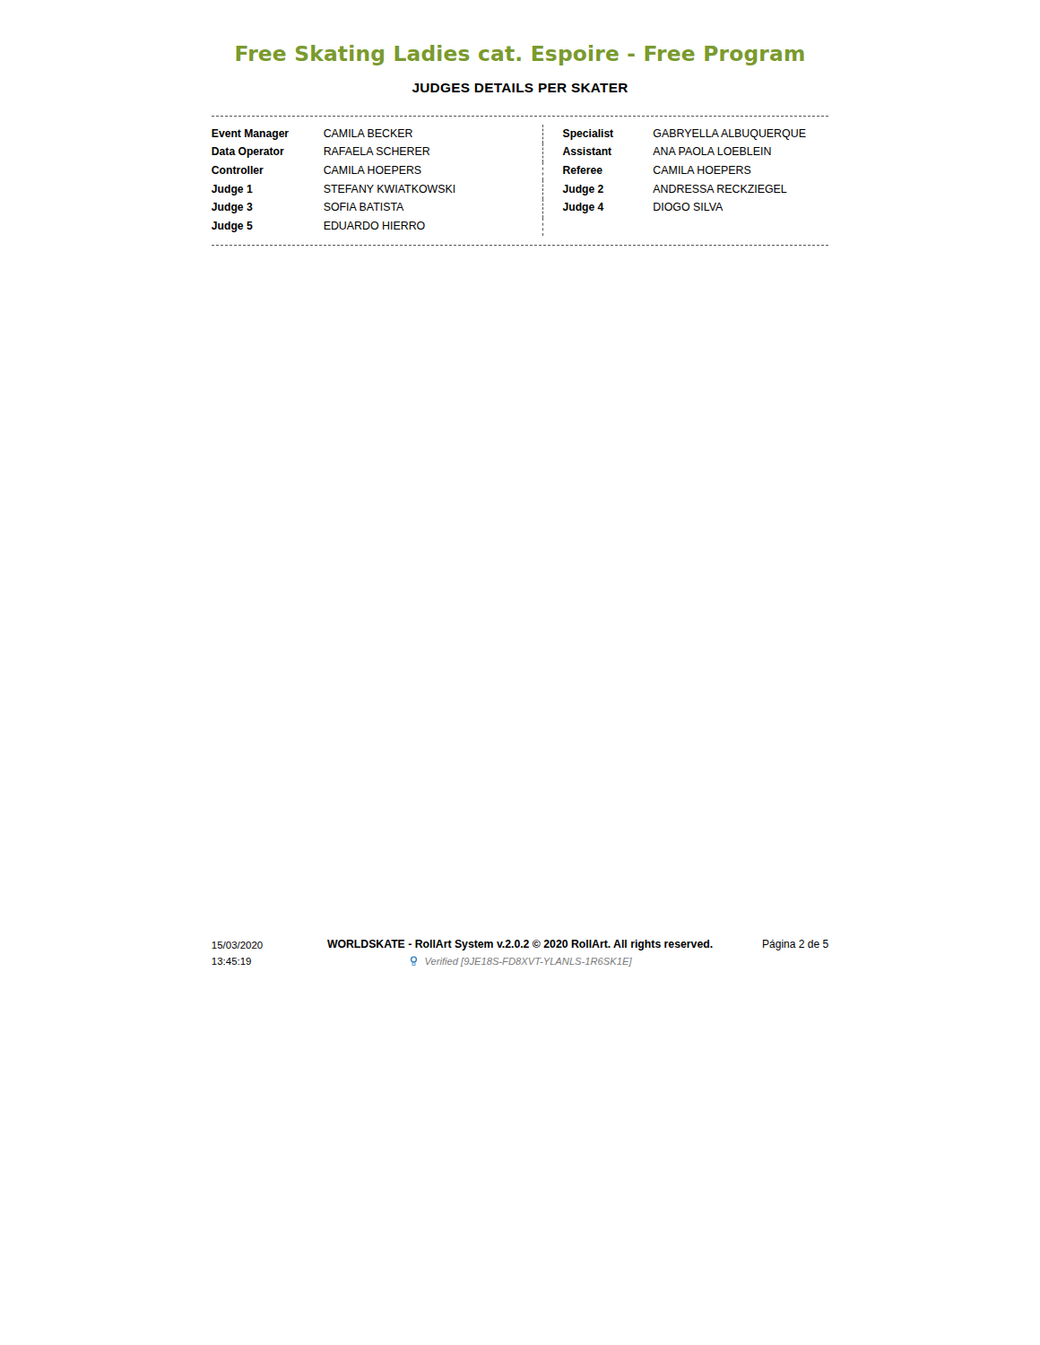Free Skating Ladies cat. Espoire - Free Program
JUDGES DETAILS PER SKATER
| Event Manager | CAMILA BECKER | | Specialist | GABRYELLA ALBUQUERQUE |
| Data Operator | RAFAELA SCHERER | Assistant | ANA PAOLA LOEBLEIN |
| Controller | CAMILA HOEPERS | Referee | CAMILA HOEPERS |
| Judge 1 | STEFANY KWIATKOWSKI | Judge 2 | ANDRESSA RECKZIEGEL |
| Judge 3 | SOFIA BATISTA | Judge 4 | DIOGO SILVA |
| Judge 5 | EDUARDO HIERRO | | | |
15/03/2020
13:45:19
WORLDSKATE - RollArt System v.2.0.2 © 2020 RollArt. All rights reserved.
Verified [9JE18S-FD8XVT-YLANLS-1R6SK1E]
Página 2 de 5